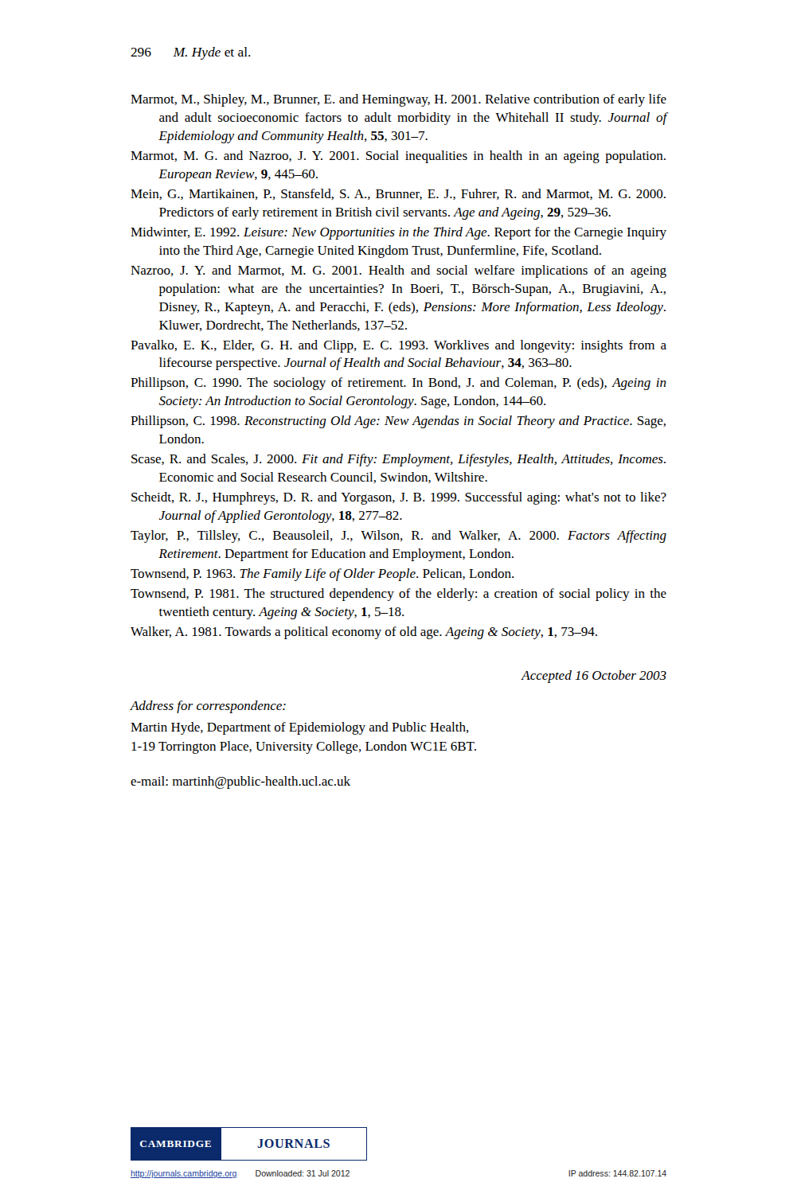296 M. Hyde et al.
Marmot, M., Shipley, M., Brunner, E. and Hemingway, H. 2001. Relative contribution of early life and adult socioeconomic factors to adult morbidity in the Whitehall II study. Journal of Epidemiology and Community Health, 55, 301–7.
Marmot, M. G. and Nazroo, J. Y. 2001. Social inequalities in health in an ageing population. European Review, 9, 445–60.
Mein, G., Martikainen, P., Stansfeld, S. A., Brunner, E. J., Fuhrer, R. and Marmot, M. G. 2000. Predictors of early retirement in British civil servants. Age and Ageing, 29, 529–36.
Midwinter, E. 1992. Leisure: New Opportunities in the Third Age. Report for the Carnegie Inquiry into the Third Age, Carnegie United Kingdom Trust, Dunfermline, Fife, Scotland.
Nazroo, J. Y. and Marmot, M. G. 2001. Health and social welfare implications of an ageing population: what are the uncertainties? In Boeri, T., Börsch-Supan, A., Brugiavini, A., Disney, R., Kapteyn, A. and Peracchi, F. (eds), Pensions: More Information, Less Ideology. Kluwer, Dordrecht, The Netherlands, 137–52.
Pavalko, E. K., Elder, G. H. and Clipp, E. C. 1993. Worklives and longevity: insights from a lifecourse perspective. Journal of Health and Social Behaviour, 34, 363–80.
Phillipson, C. 1990. The sociology of retirement. In Bond, J. and Coleman, P. (eds), Ageing in Society: An Introduction to Social Gerontology. Sage, London, 144–60.
Phillipson, C. 1998. Reconstructing Old Age: New Agendas in Social Theory and Practice. Sage, London.
Scase, R. and Scales, J. 2000. Fit and Fifty: Employment, Lifestyles, Health, Attitudes, Incomes. Economic and Social Research Council, Swindon, Wiltshire.
Scheidt, R. J., Humphreys, D. R. and Yorgason, J. B. 1999. Successful aging: what's not to like? Journal of Applied Gerontology, 18, 277–82.
Taylor, P., Tillsley, C., Beausoleil, J., Wilson, R. and Walker, A. 2000. Factors Affecting Retirement. Department for Education and Employment, London.
Townsend, P. 1963. The Family Life of Older People. Pelican, London.
Townsend, P. 1981. The structured dependency of the elderly: a creation of social policy in the twentieth century. Ageing & Society, 1, 5–18.
Walker, A. 1981. Towards a political economy of old age. Ageing & Society, 1, 73–94.
Accepted 16 October 2003
Address for correspondence:
Martin Hyde, Department of Epidemiology and Public Health,
1-19 Torrington Place, University College, London WC1E 6BT.
e-mail: martinh@public-health.ucl.ac.uk
CAMBRIDGE
JOURNALS
http://journals.cambridge.org Downloaded: 31 Jul 2012 IP address: 144.82.107.14